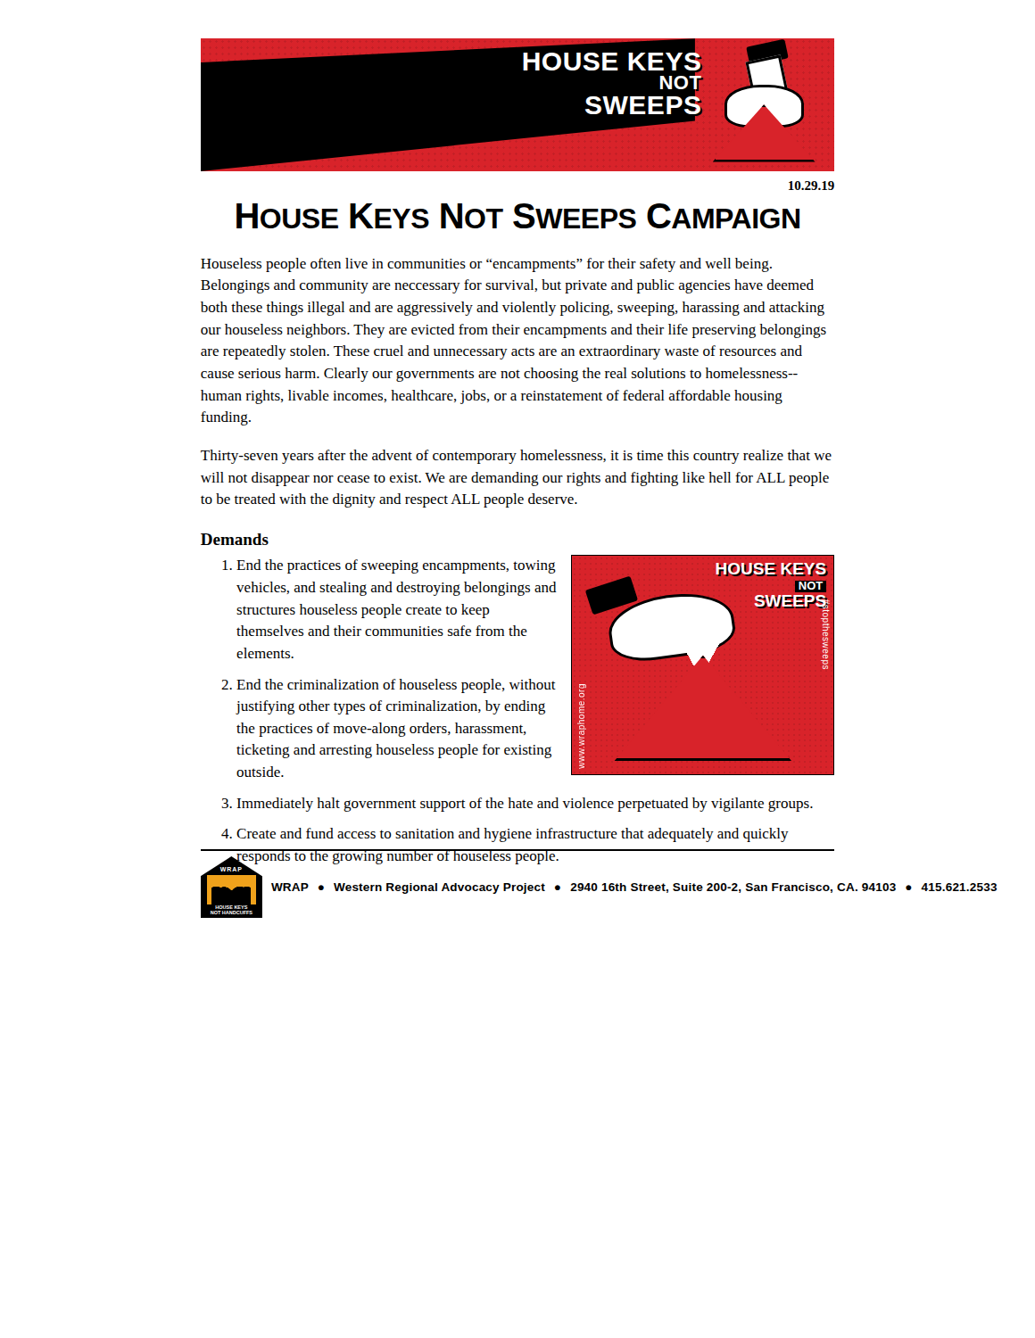HOUSE KEYS
NOT
SWEEPS
10.29.19
HOUSE KEYS NOT SWEEPS CAMPAIGN
Houseless people often live in communities or “encampments” for their safety and well being. Belongings and community are neccessary for survival, but private and public agencies have deemed both these things illegal and are aggressively and violently policing, sweeping, harassing and attacking our houseless neighbors. They are evicted from their encampments and their life preserving belongings are repeatedly stolen. These cruel and unnecessary acts are an extraordinary waste of resources and cause serious harm. Clearly our governments are not choosing the real solutions to homelessness-- human rights, livable incomes, healthcare, jobs, or a reinstatement of federal affordable housing funding.
Thirty-seven years after the advent of contemporary homelessness, it is time this country realize that we will not disappear nor cease to exist. We are demanding our rights and fighting like hell for ALL people to be treated with the dignity and respect ALL people deserve.
Demands
HOUSE KEYS
NOT
SWEEPS
#stopthesweeps
www.wraphome.org
End the practices of sweeping encampments, towing vehicles, and stealing and destroying belongings and structures houseless people create to keep themselves and their communities safe from the elements.
End the criminalization of houseless people, without justifying other types of criminalization, by ending the practices of move-along orders, harassment, ticketing and arresting houseless people for existing outside.
Immediately halt government support of the hate and violence perpetuated by vigilante groups.
Create and fund access to sanitation and hygiene infrastructure that adequately and quickly responds to the growing number of houseless people.
WRAP
HOUSE KEYS
NOT HANDCUFFS
WRAP ● Western Regional Advocacy Project ● 2940 16th Street, Suite 200-2, San Francisco, CA. 94103 ● 415.621.2533